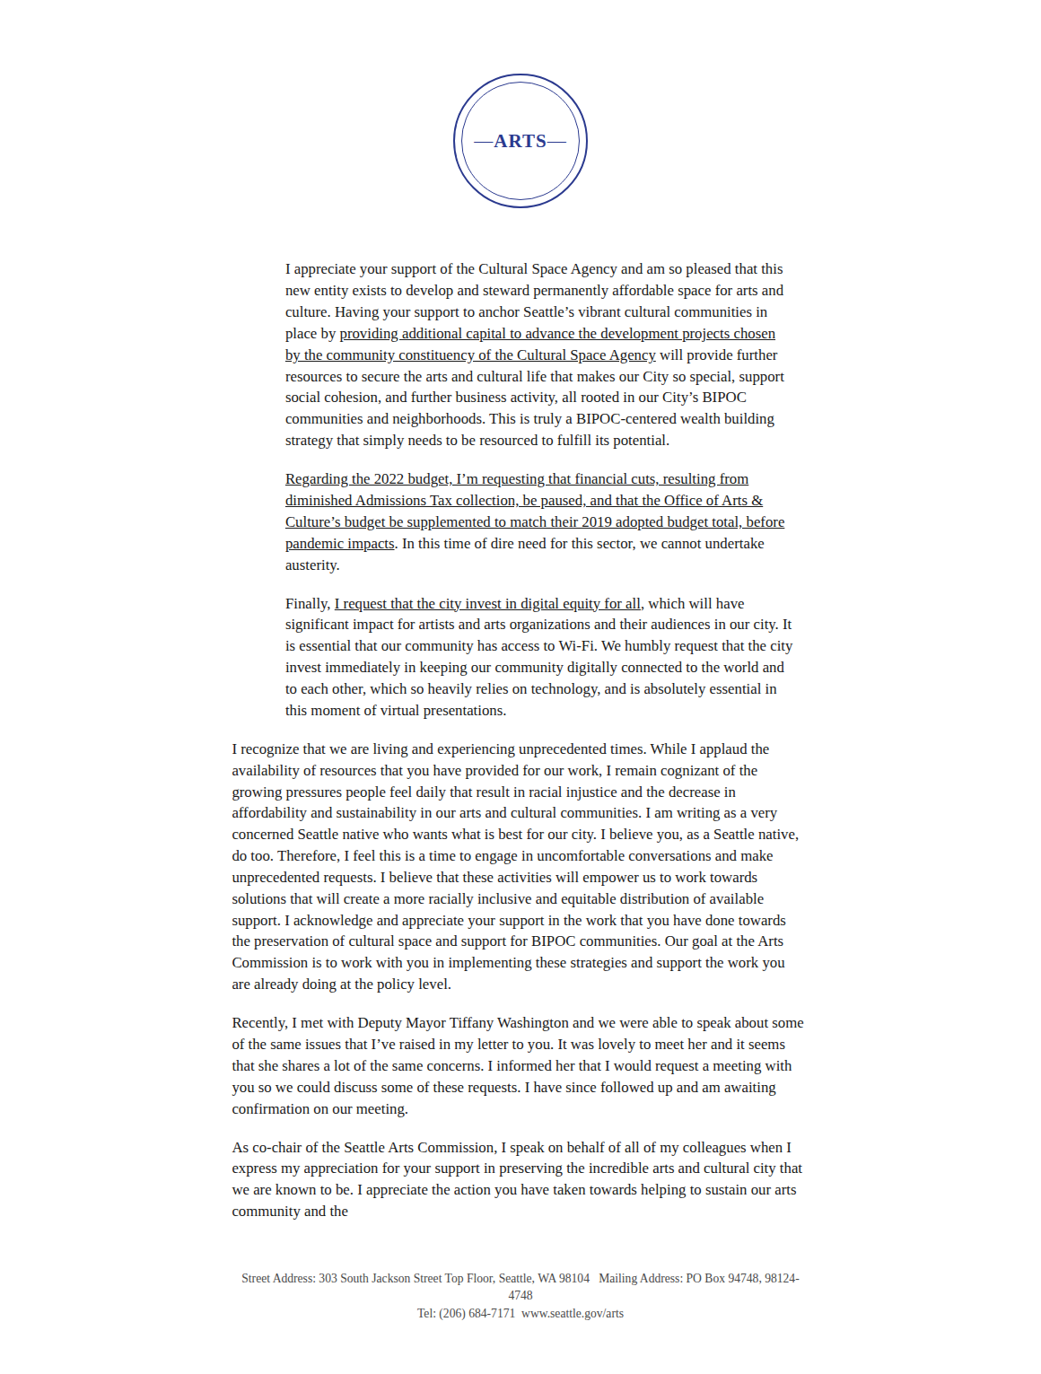—ARTS—
I appreciate your support of the Cultural Space Agency and am so pleased that this new entity exists to develop and steward permanently affordable space for arts and culture. Having your support to anchor Seattle’s vibrant cultural communities in place by providing additional capital to advance the development projects chosen by the community constituency of the Cultural Space Agency will provide further resources to secure the arts and cultural life that makes our City so special, support social cohesion, and further business activity, all rooted in our City’s BIPOC communities and neighborhoods. This is truly a BIPOC-centered wealth building strategy that simply needs to be resourced to fulfill its potential.
Regarding the 2022 budget, I’m requesting that financial cuts, resulting from diminished Admissions Tax collection, be paused, and that the Office of Arts & Culture’s budget be supplemented to match their 2019 adopted budget total, before pandemic impacts. In this time of dire need for this sector, we cannot undertake austerity.
Finally, I request that the city invest in digital equity for all, which will have significant impact for artists and arts organizations and their audiences in our city. It is essential that our community has access to Wi-Fi. We humbly request that the city invest immediately in keeping our community digitally connected to the world and to each other, which so heavily relies on technology, and is absolutely essential in this moment of virtual presentations.
I recognize that we are living and experiencing unprecedented times. While I applaud the availability of resources that you have provided for our work, I remain cognizant of the growing pressures people feel daily that result in racial injustice and the decrease in affordability and sustainability in our arts and cultural communities. I am writing as a very concerned Seattle native who wants what is best for our city. I believe you, as a Seattle native, do too. Therefore, I feel this is a time to engage in uncomfortable conversations and make unprecedented requests. I believe that these activities will empower us to work towards solutions that will create a more racially inclusive and equitable distribution of available support. I acknowledge and appreciate your support in the work that you have done towards the preservation of cultural space and support for BIPOC communities. Our goal at the Arts Commission is to work with you in implementing these strategies and support the work you are already doing at the policy level.
Recently, I met with Deputy Mayor Tiffany Washington and we were able to speak about some of the same issues that I’ve raised in my letter to you. It was lovely to meet her and it seems that she shares a lot of the same concerns. I informed her that I would request a meeting with you so we could discuss some of these requests. I have since followed up and am awaiting confirmation on our meeting.
As co-chair of the Seattle Arts Commission, I speak on behalf of all of my colleagues when I express my appreciation for your support in preserving the incredible arts and cultural city that we are known to be. I appreciate the action you have taken towards helping to sustain our arts community and the
Street Address: 303 South Jackson Street Top Floor, Seattle, WA 98104 Mailing Address: PO Box 94748, 98124-4748
Tel: (206) 684-7171 www.seattle.gov/arts